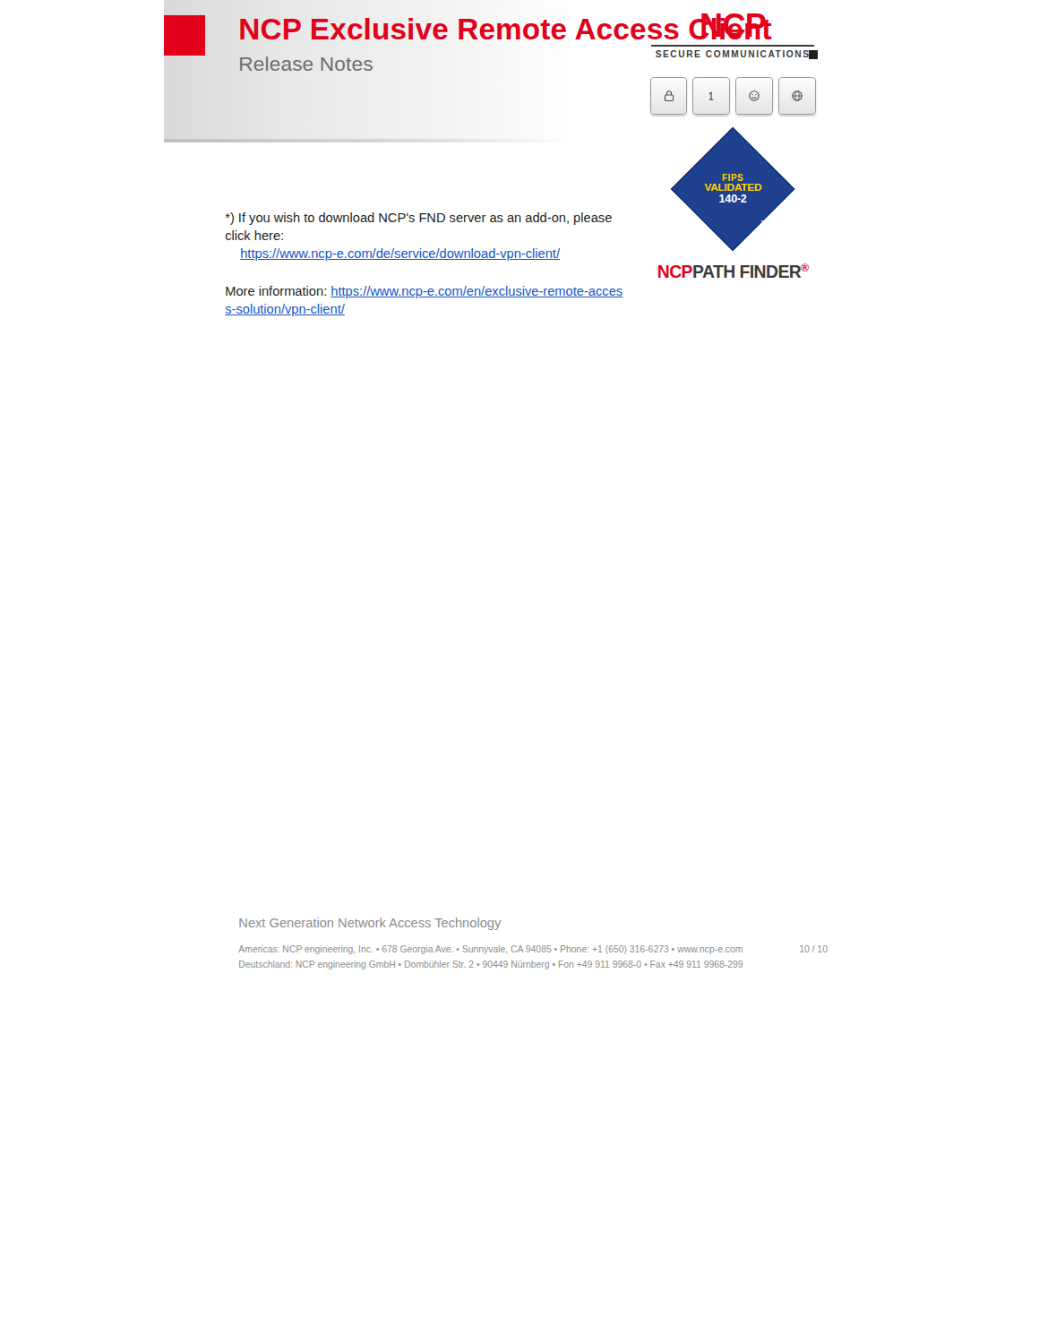NCP Exclusive Remote Access Client
Release Notes
NCP
SECURE COMMUNICATIONS
FIPS
VALIDATED
140-2
TM
NCP PATH FINDER®
*) If you wish to download NCP's FND server as an add-on, please click here: https://www.ncp-e.com/de/service/download-vpn-client/
More information: https://www.ncp-e.com/en/exclusive-remote-access-solution/vpn-client/
Next Generation Network Access Technology
10 / 10
Americas: NCP engineering, Inc. • 678 Georgia Ave. • Sunnyvale, CA 94085 • Phone: +1 (650) 316-6273 • www.ncp-e.com
Deutschland: NCP engineering GmbH • Dombühler Str. 2 • 90449 Nürnberg • Fon +49 911 9968-0 • Fax +49 911 9968-299